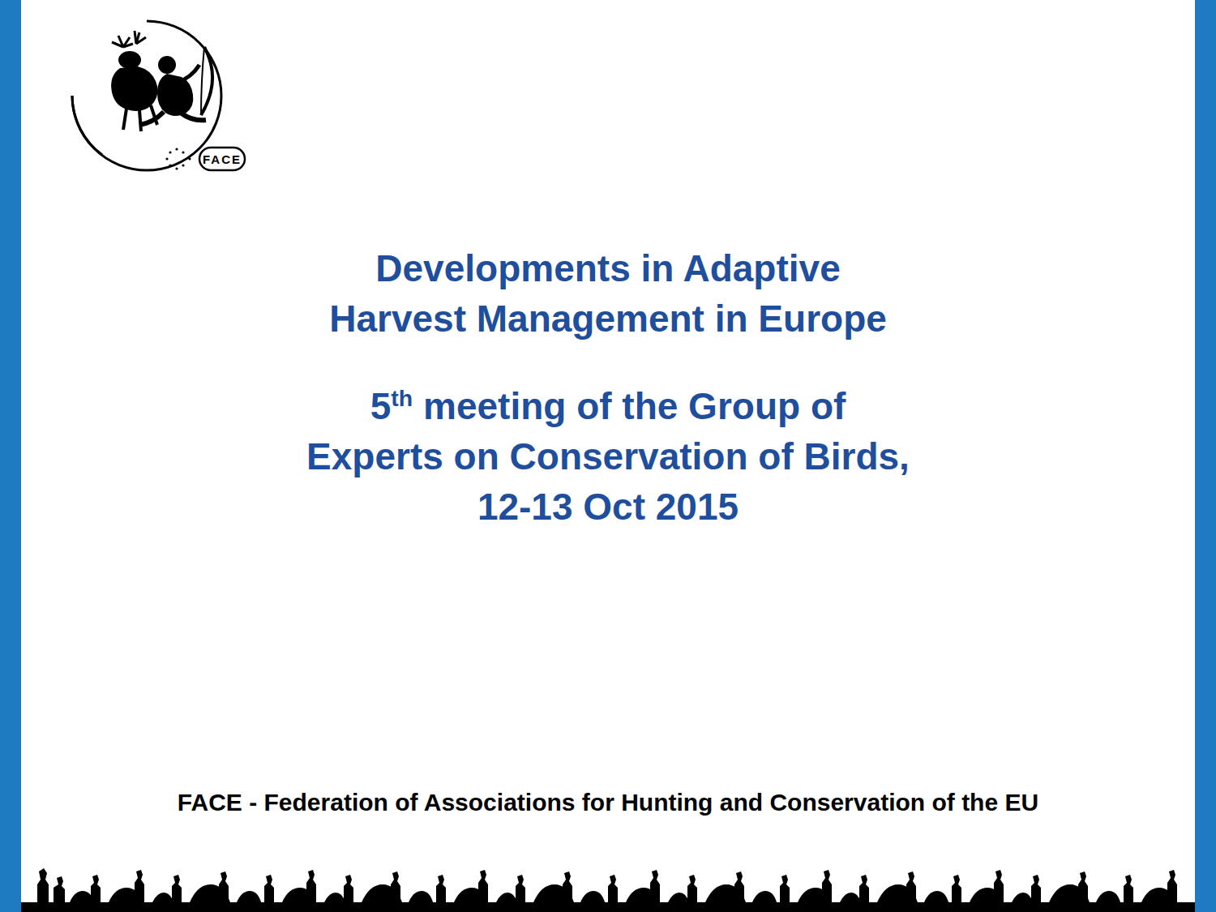FACE
Developments in Adaptive
Harvest Management in Europe 5th meeting of the Group of
Experts on Conservation of Birds,
12-13 Oct 2015
FACE - Federation of Associations for Hunting and Conservation of the EU